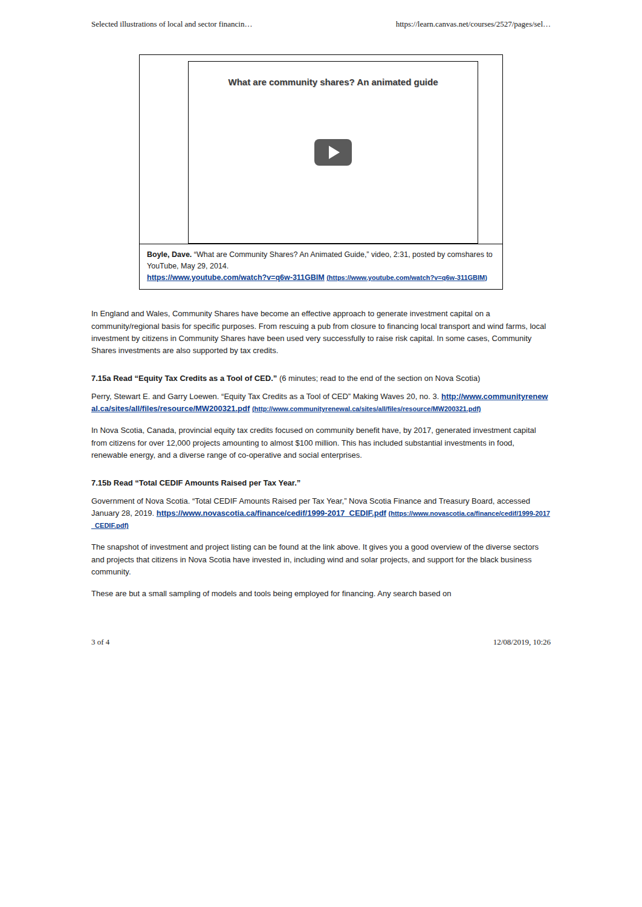Selected illustrations of local and sector financin…
https://learn.canvas.net/courses/2527/pages/sel…
What are community shares? An animated guide
Boyle, Dave. “What are Community Shares? An Animated Guide,” video, 2:31, posted by comshares to YouTube, May 29, 2014.
https://www.youtube.com/watch?v=q6w-311GBIM (https://www.youtube.com/watch?v=q6w-311GBIM)
In England and Wales, Community Shares have become an effective approach to generate investment capital on a community/regional basis for specific purposes. From rescuing a pub from closure to financing local transport and wind farms, local investment by citizens in Community Shares have been used very successfully to raise risk capital. In some cases, Community Shares investments are also supported by tax credits.
7.15a Read “Equity Tax Credits as a Tool of CED.” (6 minutes; read to the end of the section on Nova Scotia)
Perry, Stewart E. and Garry Loewen. “Equity Tax Credits as a Tool of CED” Making Waves 20, no. 3. http://www.communityrenewal.ca/sites/all/files/resource/MW200321.pdf (http://www.communityrenewal.ca/sites/all/files/resource/MW200321.pdf)
In Nova Scotia, Canada, provincial equity tax credits focused on community benefit have, by 2017, generated investment capital from citizens for over 12,000 projects amounting to almost $100 million. This has included substantial investments in food, renewable energy, and a diverse range of co-operative and social enterprises.
7.15b Read “Total CEDIF Amounts Raised per Tax Year.”
Government of Nova Scotia. “Total CEDIF Amounts Raised per Tax Year,” Nova Scotia Finance and Treasury Board, accessed January 28, 2019. https://www.novascotia.ca/finance/cedif/1999-2017_CEDIF.pdf (https://www.novascotia.ca/finance/cedif/1999-2017_CEDIF.pdf)
The snapshot of investment and project listing can be found at the link above. It gives you a good overview of the diverse sectors and projects that citizens in Nova Scotia have invested in, including wind and solar projects, and support for the black business community.
These are but a small sampling of models and tools being employed for financing. Any search based on
3 of 4
12/08/2019, 10:26